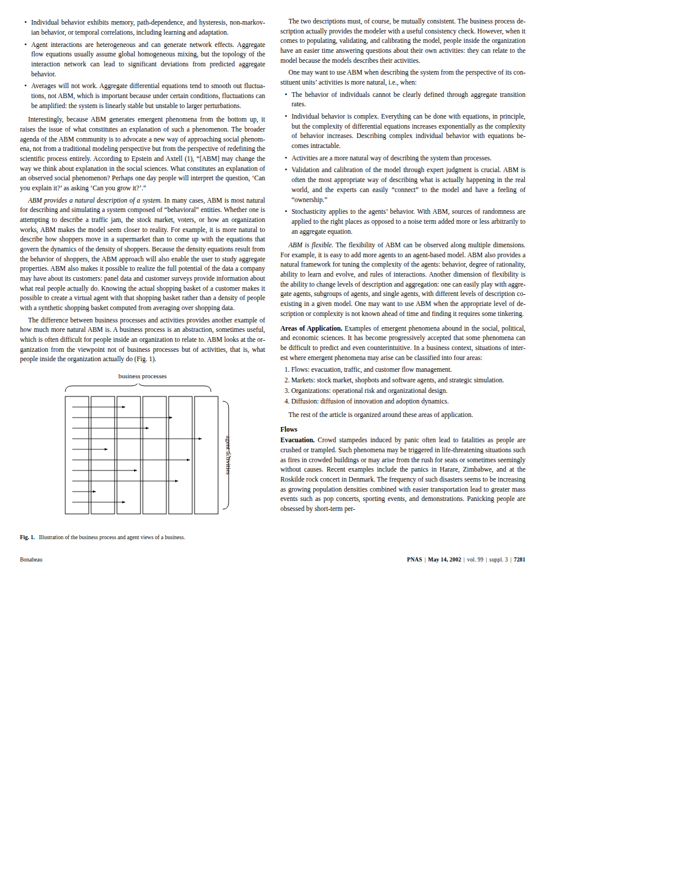Individual behavior exhibits memory, path-dependence, and hysteresis, non-markovian behavior, or temporal correlations, including learning and adaptation.
Agent interactions are heterogeneous and can generate network effects. Aggregate flow equations usually assume global homogeneous mixing, but the topology of the interaction network can lead to significant deviations from predicted aggregate behavior.
Averages will not work. Aggregate differential equations tend to smooth out fluctuations, not ABM, which is important because under certain conditions, fluctuations can be amplified: the system is linearly stable but unstable to larger perturbations.
Interestingly, because ABM generates emergent phenomena from the bottom up, it raises the issue of what constitutes an explanation of such a phenomenon. The broader agenda of the ABM community is to advocate a new way of approaching social phenomena, not from a traditional modeling perspective but from the perspective of redefining the scientific process entirely. According to Epstein and Axtell (1), “[ABM] may change the way we think about explanation in the social sciences. What constitutes an explanation of an observed social phenomenon? Perhaps one day people will interpret the question, ‘Can you explain it?’ as asking ‘Can you grow it?’.”
ABM provides a natural description of a system. In many cases, ABM is most natural for describing and simulating a system composed of “behavioral” entities. Whether one is attempting to describe a traffic jam, the stock market, voters, or how an organization works, ABM makes the model seem closer to reality. For example, it is more natural to describe how shoppers move in a supermarket than to come up with the equations that govern the dynamics of the density of shoppers. Because the density equations result from the behavior of shoppers, the ABM approach will also enable the user to study aggregate properties. ABM also makes it possible to realize the full potential of the data a company may have about its customers: panel data and customer surveys provide information about what real people actually do. Knowing the actual shopping basket of a customer makes it possible to create a virtual agent with that shopping basket rather than a density of people with a synthetic shopping basket computed from averaging over shopping data.
The difference between business processes and activities provides another example of how much more natural ABM is. A business process is an abstraction, sometimes useful, which is often difficult for people inside an organization to relate to. ABM looks at the organization from the viewpoint not of business processes but of activities, that is, what people inside the organization actually do (Fig. 1).
business processes
agent activities
Fig. 1. Illustration of the business process and agent views of a business.
The two descriptions must, of course, be mutually consistent. The business process description actually provides the modeler with a useful consistency check. However, when it comes to populating, validating, and calibrating the model, people inside the organization have an easier time answering questions about their own activities: they can relate to the model because the models describes their activities.
One may want to use ABM when describing the system from the perspective of its constituent units’ activities is more natural, i.e., when:
The behavior of individuals cannot be clearly defined through aggregate transition rates.
Individual behavior is complex. Everything can be done with equations, in principle, but the complexity of differential equations increases exponentially as the complexity of behavior increases. Describing complex individual behavior with equations becomes intractable.
Activities are a more natural way of describing the system than processes.
Validation and calibration of the model through expert judgment is crucial. ABM is often the most appropriate way of describing what is actually happening in the real world, and the experts can easily “connect” to the model and have a feeling of “ownership.”
Stochasticity applies to the agents’ behavior. With ABM, sources of randomness are applied to the right places as opposed to a noise term added more or less arbitrarily to an aggregate equation.
ABM is flexible. The flexibility of ABM can be observed along multiple dimensions. For example, it is easy to add more agents to an agent-based model. ABM also provides a natural framework for tuning the complexity of the agents: behavior, degree of rationality, ability to learn and evolve, and rules of interactions. Another dimension of flexibility is the ability to change levels of description and aggregation: one can easily play with aggregate agents, subgroups of agents, and single agents, with different levels of description coexisting in a given model. One may want to use ABM when the appropriate level of description or complexity is not known ahead of time and finding it requires some tinkering.
Areas of Application. Examples of emergent phenomena abound in the social, political, and economic sciences. It has become progressively accepted that some phenomena can be difficult to predict and even counterintuitive. In a business context, situations of interest where emergent phenomena may arise can be classified into four areas:
Flows: evacuation, traffic, and customer flow management.
Markets: stock market, shopbots and software agents, and strategic simulation.
Organizations: operational risk and organizational design.
Diffusion: diffusion of innovation and adoption dynamics.
The rest of the article is organized around these areas of application.
Flows
Evacuation. Crowd stampedes induced by panic often lead to fatalities as people are crushed or trampled. Such phenomena may be triggered in life-threatening situations such as fires in crowded buildings or may arise from the rush for seats or sometimes seemingly without causes. Recent examples include the panics in Harare, Zimbabwe, and at the Roskilde rock concert in Denmark. The frequency of such disasters seems to be increasing as growing population densities combined with easier transportation lead to greater mass events such as pop concerts, sporting events, and demonstrations. Panicking people are obsessed by short-term per-
Bonabeau
PNAS|May 14, 2002|vol. 99|suppl. 3|7281